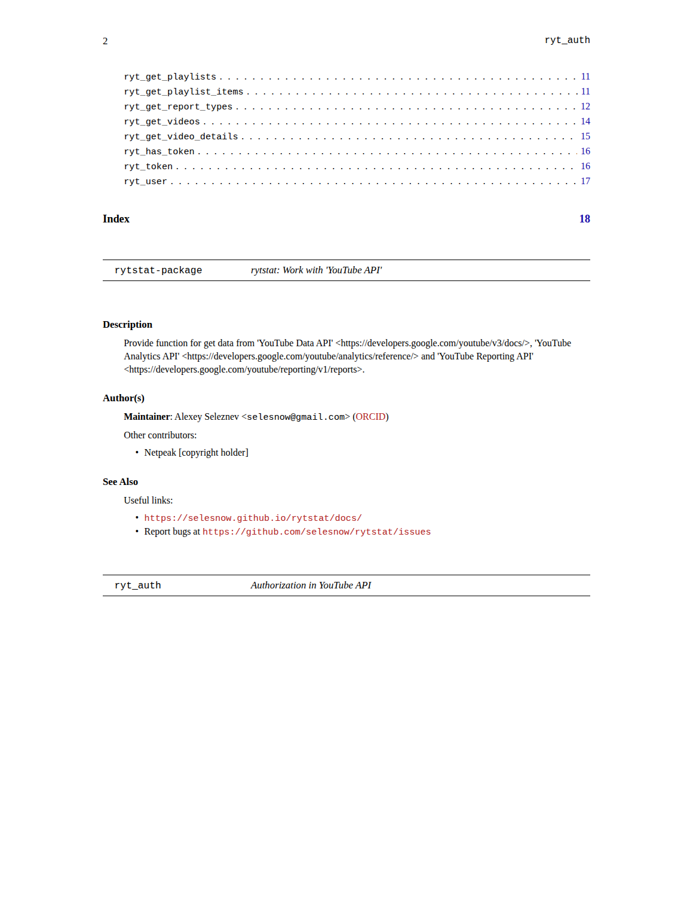2 ryt_auth
ryt_get_playlists. . . . . . . . . . . . . . . . . . . . . . . . . . . . . . . . . . . . . . . . . . . . . . . 11
ryt_get_playlist_items. . . . . . . . . . . . . . . . . . . . . . . . . . . . . . . . . . . . . . . . . . 11
ryt_get_report_types. . . . . . . . . . . . . . . . . . . . . . . . . . . . . . . . . . . . . . . . . . 12
ryt_get_videos. . . . . . . . . . . . . . . . . . . . . . . . . . . . . . . . . . . . . . . . . . . . . . . . 14
ryt_get_video_details. . . . . . . . . . . . . . . . . . . . . . . . . . . . . . . . . . . . . . . . . . 15
ryt_has_token. . . . . . . . . . . . . . . . . . . . . . . . . . . . . . . . . . . . . . . . . . . . . . . . 16
ryt_token. . . . . . . . . . . . . . . . . . . . . . . . . . . . . . . . . . . . . . . . . . . . . . . . . . 16
ryt_user. . . . . . . . . . . . . . . . . . . . . . . . . . . . . . . . . . . . . . . . . . . . . . . . . . . 17
Index 18
rytstat-package rytstat: Work with 'YouTube API'
Description
Provide function for get data from 'YouTube Data API' <https://developers.google.com/youtube/v3/docs/>, 'YouTube Analytics API' <https://developers.google.com/youtube/analytics/reference/> and 'YouTube Reporting API' <https://developers.google.com/youtube/reporting/v1/reports>.
Author(s)
Maintainer: Alexey Seleznev <selesnow@gmail.com> (ORCID)
Other contributors:
Netpeak [copyright holder]
See Also
Useful links:
https://selesnow.github.io/rytstat/docs/
Report bugs at https://github.com/selesnow/rytstat/issues
ryt_auth Authorization in YouTube API